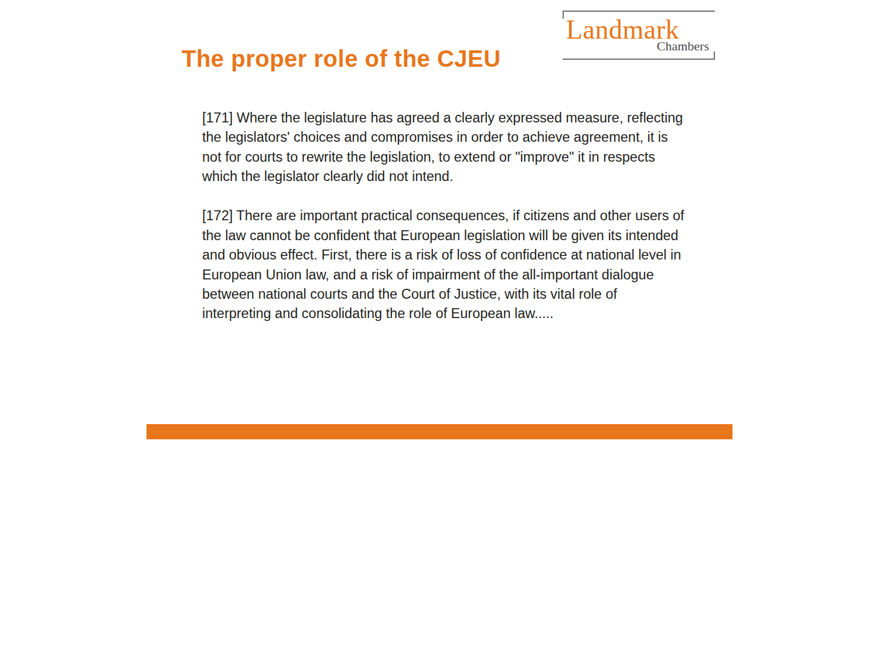Landmark
Chambers
The proper role of the CJEU
[171] Where the legislature has agreed a clearly expressed measure, reflecting the legislators' choices and compromises in order to achieve agreement, it is not for courts to rewrite the legislation, to extend or "improve" it in respects which the legislator clearly did not intend.
[172] There are important practical consequences, if citizens and other users of the law cannot be confident that European legislation will be given its intended and obvious effect. First, there is a risk of loss of confidence at national level in European Union law, and a risk of impairment of the all-important dialogue between national courts and the Court of Justice, with its vital role of interpreting and consolidating the role of European law.....